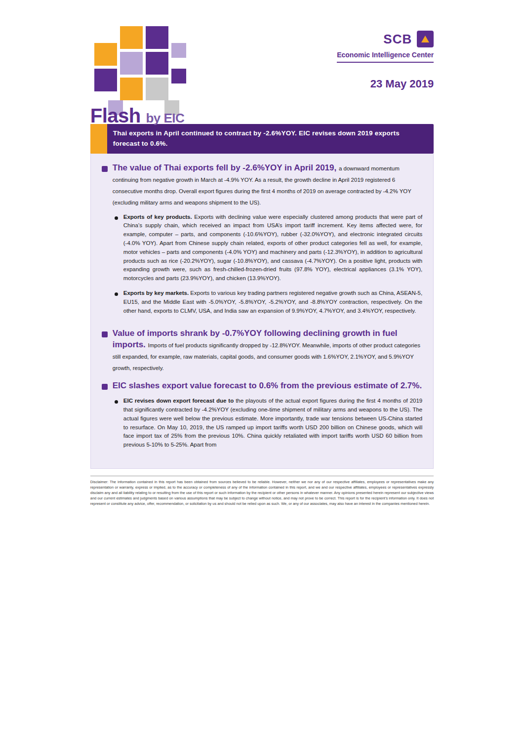Flash by EIC
SCB
Economic Intelligence Center
23 May 2019
Thai exports in April continued to contract by -2.6%YOY. EIC revises down 2019 exports forecast to 0.6%.
The value of Thai exports fell by -2.6%YOY in April 2019, a downward momentum continuing from negative growth in March at -4.9% YOY. As a result, the growth decline in April 2019 registered 6 consecutive months drop. Overall export figures during the first 4 months of 2019 on average contracted by -4.2% YOY (excluding military arms and weapons shipment to the US).
Exports of key products. Exports with declining value were especially clustered among products that were part of China’s supply chain, which received an impact from USA’s import tariff increment. Key items affected were, for example, computer – parts, and components (-10.6%YOY), rubber (-32.0%YOY), and electronic integrated circuits (-4.0% YOY). Apart from Chinese supply chain related, exports of other product categories fell as well, for example, motor vehicles – parts and components (-4.0% YOY) and machinery and parts (-12.3%YOY), in addition to agricultural products such as rice (-20.2%YOY), sugar (-10.8%YOY), and cassava (-4.7%YOY). On a positive light, products with expanding growth were, such as fresh-chilled-frozen-dried fruits (97.8% YOY), electrical appliances (3.1% YOY), motorcycles and parts (23.9%YOY), and chicken (13.9%YOY).
Exports by key markets. Exports to various key trading partners registered negative growth such as China, ASEAN-5, EU15, and the Middle East with -5.0%YOY, -5.8%YOY, -5.2%YOY, and -8.8%YOY contraction, respectively. On the other hand, exports to CLMV, USA, and India saw an expansion of 9.9%YOY, 4.7%YOY, and 3.4%YOY, respectively.
Value of imports shrank by -0.7%YOY following declining growth in fuel imports. Imports of fuel products significantly dropped by -12.8%YOY. Meanwhile, imports of other product categories still expanded, for example, raw materials, capital goods, and consumer goods with 1.6%YOY, 2.1%YOY, and 5.9%YOY growth, respectively.
EIC slashes export value forecast to 0.6% from the previous estimate of 2.7%.
EIC revises down export forecast due to the playouts of the actual export figures during the first 4 months of 2019 that significantly contracted by -4.2%YOY (excluding one-time shipment of military arms and weapons to the US). The actual figures were well below the previous estimate. More importantly, trade war tensions between US-China started to resurface. On May 10, 2019, the US ramped up import tariffs worth USD 200 billion on Chinese goods, which will face import tax of 25% from the previous 10%. China quickly retaliated with import tariffs worth USD 60 billion from previous 5-10% to 5-25%. Apart from
Disclaimer: The information contained in this report has been obtained from sources believed to be reliable. However, neither we nor any of our respective affiliates, employees or representatives make any representation or warranty, express or implied, as to the accuracy or completeness of any of the information contained in this report, and we and our respective affiliates, employees or representatives expressly disclaim any and all liability relating to or resulting from the use of this report or such information by the recipient or other persons in whatever manner. Any opinions presented herein represent our subjective views and our current estimates and judgments based on various assumptions that may be subject to change without notice, and may not prove to be correct. This report is for the recipient’s information only. It does not represent or constitute any advice, offer, recommendation, or solicitation by us and should not be relied upon as such. We, or any of our associates, may also have an interest in the companies mentioned herein.